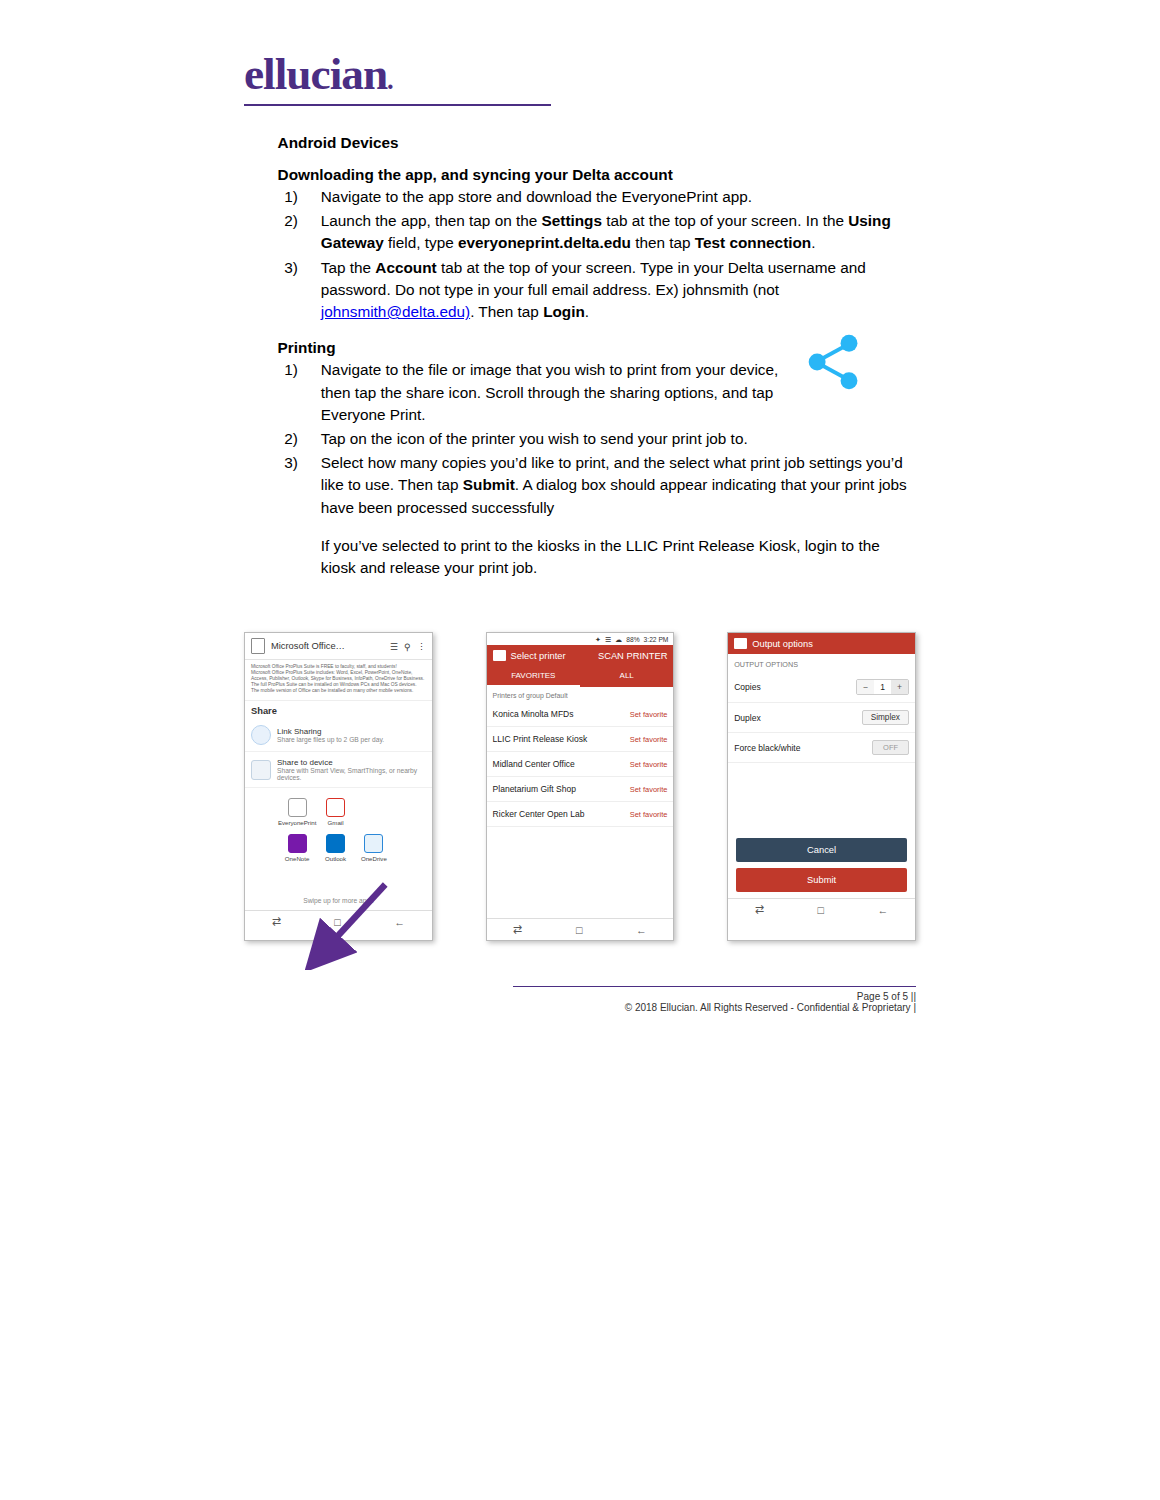ellucian.
Android Devices
Downloading the app, and syncing your Delta account
Navigate to the app store and download the EveryonePrint app.
Launch the app, then tap on the Settings tab at the top of your screen. In the Using Gateway field, type everyoneprint.delta.edu then tap Test connection.
Tap the Account tab at the top of your screen. Type in your Delta username and password. Do not type in your full email address. Ex) johnsmith (not johnsmith@delta.edu). Then tap Login.
Printing
Navigate to the file or image that you wish to print from your device, then tap the share icon. Scroll through the sharing options, and tap Everyone Print.
Tap on the icon of the printer you wish to send your print job to.
Select how many copies you’d like to print, and the select what print job settings you’d like to use. Then tap Submit. A dialog box should appear indicating that your print jobs have been processed successfully
If you’ve selected to print to the kiosks in the LLIC Print Release Kiosk, login to the kiosk and release your print job.
Microsoft Office… ☰ ⚲ ⋮
Microsoft Office ProPlus Suite is FREE to faculty, staff, and students!
Microsoft Office ProPlus Suite includes: Word, Excel, PowerPoint, OneNote, Access, Publisher, Outlook, Skype for Business, InfoPath, OneDrive for Business.
The full ProPlus Suite can be installed on Windows PCs and Mac OS devices. The mobile version of Office can be installed on many other mobile versions.
Share
Link SharingShare large files up to 2 GB per day.
Share to deviceShare with Smart View, SmartThings, or nearby devices.
EveryonePrint
Gmail
OneNote
Outlook
OneDrive
Swipe up for more apps
⇄□←
✦☰☁88% 3:22 PM
Select printer SCAN PRINTER
FAVORITES
ALL
Printers of group Default
Konica Minolta MFDs Set favorite
LLIC Print Release Kiosk Set favorite
Midland Center Office Set favorite
Planetarium Gift Shop Set favorite
Ricker Center Open Lab Set favorite
⇄□←
Output options
OUTPUT OPTIONS
Copies −1+
Duplex Simplex
Force black/white OFF
Cancel
Submit
⇄□←
Page 5 of 5 ||
© 2018 Ellucian. All Rights Reserved - Confidential & Proprietary |